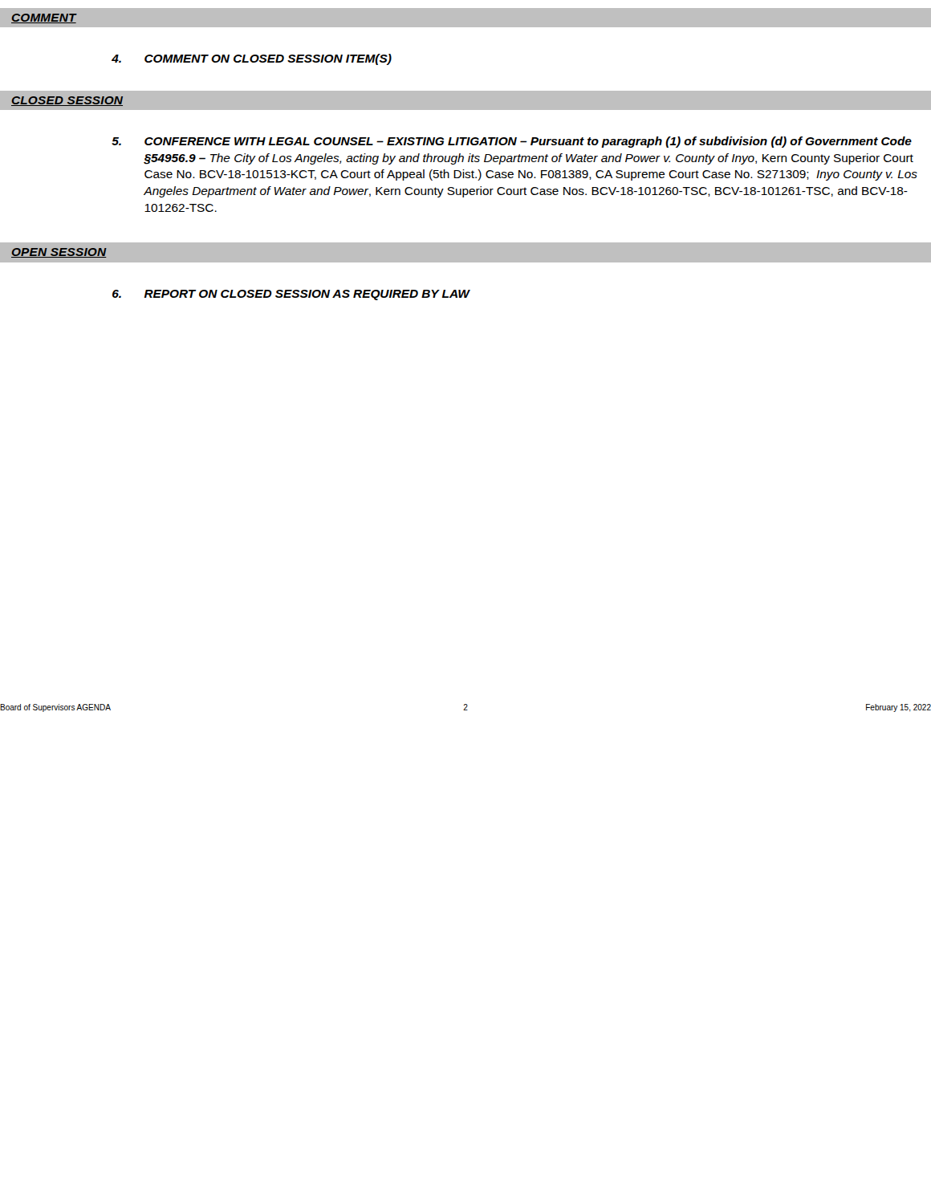COMMENT
4.
COMMENT ON CLOSED SESSION ITEM(S)
CLOSED SESSION
5.
CONFERENCE WITH LEGAL COUNSEL – EXISTING LITIGATION – Pursuant to paragraph (1) of subdivision (d) of Government Code §54956.9 – The City of Los Angeles, acting by and through its Department of Water and Power v. County of Inyo, Kern County Superior Court Case No. BCV-18-101513-KCT, CA Court of Appeal (5th Dist.) Case No. F081389, CA Supreme Court Case No. S271309; Inyo County v. Los Angeles Department of Water and Power, Kern County Superior Court Case Nos. BCV-18-101260-TSC, BCV-18-101261-TSC, and BCV-18-101262-TSC.
OPEN SESSION
6.
REPORT ON CLOSED SESSION AS REQUIRED BY LAW
Board of Supervisors AGENDA
2
February 15, 2022